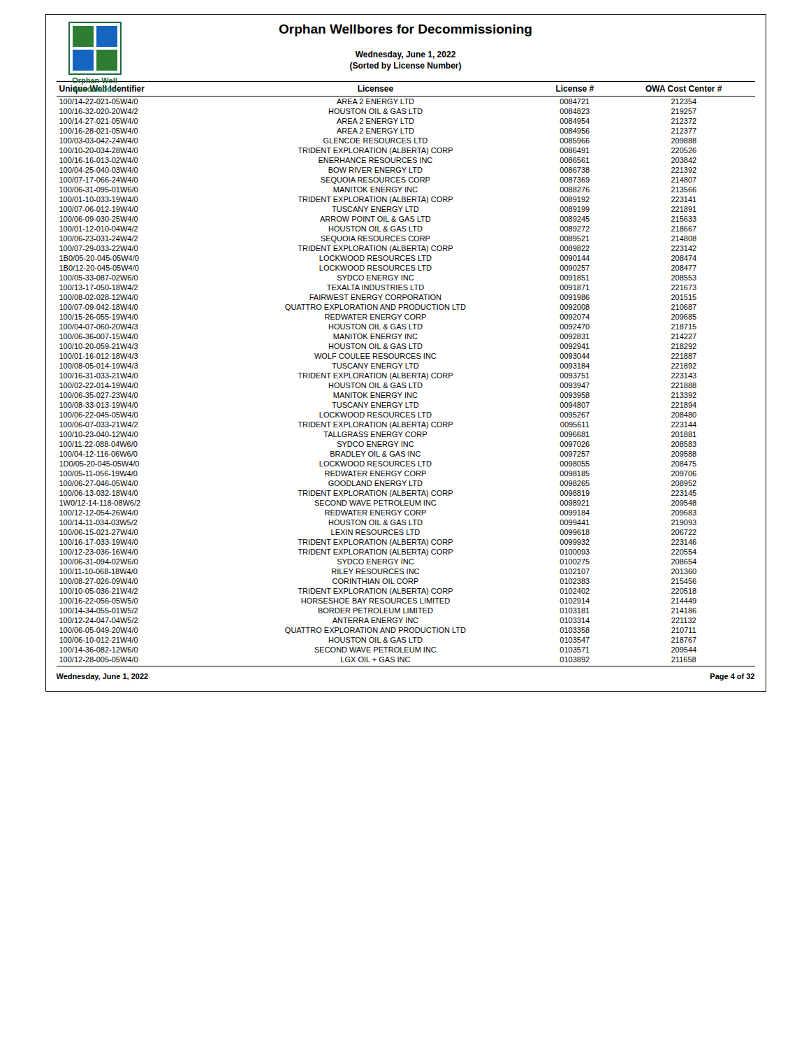Orphan Well
Association
Orphan Wellbores for Decommissioning
Wednesday, June 1, 2022
(Sorted by License Number)
| Unique Well Identifier | Licensee | License # | OWA Cost Center # |
| --- | --- | --- | --- |
| 100/14-22-021-05W4/0 | AREA 2 ENERGY LTD | 0084721 | 212354 |
| 100/16-32-020-20W4/2 | HOUSTON OIL & GAS LTD | 0084823 | 219257 |
| 100/14-27-021-05W4/0 | AREA 2 ENERGY LTD | 0084954 | 212372 |
| 100/16-28-021-05W4/0 | AREA 2 ENERGY LTD | 0084956 | 212377 |
| 100/03-03-042-24W4/0 | GLENCOE RESOURCES LTD | 0085966 | 209888 |
| 100/10-20-034-28W4/0 | TRIDENT EXPLORATION (ALBERTA) CORP | 0086491 | 220526 |
| 100/16-16-013-02W4/0 | ENERHANCE RESOURCES INC | 0086561 | 203842 |
| 100/04-25-040-03W4/0 | BOW RIVER ENERGY LTD | 0086738 | 221392 |
| 100/07-17-066-24W4/0 | SEQUOIA RESOURCES CORP | 0087369 | 214807 |
| 100/06-31-095-01W6/0 | MANITOK ENERGY INC | 0088276 | 213566 |
| 100/01-10-033-19W4/0 | TRIDENT EXPLORATION (ALBERTA) CORP | 0089192 | 223141 |
| 100/07-06-012-19W4/0 | TUSCANY ENERGY LTD | 0089199 | 221891 |
| 100/06-09-030-25W4/0 | ARROW POINT OIL & GAS LTD | 0089245 | 215633 |
| 100/01-12-010-04W4/2 | HOUSTON OIL & GAS LTD | 0089272 | 218667 |
| 100/06-23-031-24W4/2 | SEQUOIA RESOURCES CORP | 0089521 | 214808 |
| 100/07-29-033-22W4/0 | TRIDENT EXPLORATION (ALBERTA) CORP | 0089822 | 223142 |
| 1B0/05-20-045-05W4/0 | LOCKWOOD RESOURCES LTD | 0090144 | 208474 |
| 1B0/12-20-045-05W4/0 | LOCKWOOD RESOURCES LTD | 0090257 | 208477 |
| 100/05-33-087-02W6/0 | SYDCO ENERGY INC | 0091851 | 208553 |
| 100/13-17-050-18W4/2 | TEXALTA INDUSTRIES LTD | 0091871 | 221673 |
| 100/08-02-028-12W4/0 | FAIRWEST ENERGY CORPORATION | 0091986 | 201515 |
| 100/07-09-042-18W4/0 | QUATTRO EXPLORATION AND PRODUCTION LTD | 0092008 | 210687 |
| 100/15-26-055-19W4/0 | REDWATER ENERGY CORP | 0092074 | 209685 |
| 100/04-07-060-20W4/3 | HOUSTON OIL & GAS LTD | 0092470 | 218715 |
| 100/06-36-007-15W4/0 | MANITOK ENERGY INC | 0092831 | 214227 |
| 100/10-20-059-21W4/3 | HOUSTON OIL & GAS LTD | 0092941 | 218292 |
| 100/01-16-012-18W4/3 | WOLF COULEE RESOURCES INC | 0093044 | 221887 |
| 100/08-05-014-19W4/3 | TUSCANY ENERGY LTD | 0093184 | 221892 |
| 100/16-31-033-21W4/0 | TRIDENT EXPLORATION (ALBERTA) CORP | 0093751 | 223143 |
| 100/02-22-014-19W4/0 | HOUSTON OIL & GAS LTD | 0093947 | 221888 |
| 100/06-35-027-23W4/0 | MANITOK ENERGY INC | 0093958 | 213392 |
| 100/08-33-013-19W4/0 | TUSCANY ENERGY LTD | 0094807 | 221894 |
| 100/06-22-045-05W4/0 | LOCKWOOD RESOURCES LTD | 0095267 | 208480 |
| 100/06-07-033-21W4/2 | TRIDENT EXPLORATION (ALBERTA) CORP | 0095611 | 223144 |
| 100/10-23-040-12W4/0 | TALLGRASS ENERGY CORP | 0096681 | 201881 |
| 100/11-22-088-04W6/0 | SYDCO ENERGY INC | 0097026 | 208583 |
| 100/04-12-116-06W6/0 | BRADLEY OIL & GAS INC | 0097257 | 209588 |
| 1D0/05-20-045-05W4/0 | LOCKWOOD RESOURCES LTD | 0098055 | 208475 |
| 100/05-11-056-19W4/0 | REDWATER ENERGY CORP | 0098185 | 209706 |
| 100/06-27-046-05W4/0 | GOODLAND ENERGY LTD | 0098265 | 208952 |
| 100/06-13-032-18W4/0 | TRIDENT EXPLORATION (ALBERTA) CORP | 0098819 | 223145 |
| 1W0/12-14-118-08W6/2 | SECOND WAVE PETROLEUM INC | 0098921 | 209548 |
| 100/12-12-054-26W4/0 | REDWATER ENERGY CORP | 0099184 | 209683 |
| 100/14-11-034-03W5/2 | HOUSTON OIL & GAS LTD | 0099441 | 219093 |
| 100/06-15-021-27W4/0 | LEXIN RESOURCES LTD | 0099618 | 206722 |
| 100/16-17-033-19W4/0 | TRIDENT EXPLORATION (ALBERTA) CORP | 0099932 | 223146 |
| 100/12-23-036-16W4/0 | TRIDENT EXPLORATION (ALBERTA) CORP | 0100093 | 220554 |
| 100/06-31-094-02W6/0 | SYDCO ENERGY INC | 0100275 | 208654 |
| 100/11-10-068-18W4/0 | RILEY RESOURCES INC | 0102107 | 201360 |
| 100/08-27-026-09W4/0 | CORINTHIAN OIL CORP | 0102383 | 215456 |
| 100/10-05-036-21W4/2 | TRIDENT EXPLORATION (ALBERTA) CORP | 0102402 | 220518 |
| 100/16-22-056-05W5/0 | HORSESHOE BAY RESOURCES LIMITED | 0102914 | 214449 |
| 100/14-34-055-01W5/2 | BORDER PETROLEUM LIMITED | 0103181 | 214186 |
| 100/12-24-047-04W5/2 | ANTERRA ENERGY INC | 0103314 | 221132 |
| 100/06-05-049-20W4/0 | QUATTRO EXPLORATION AND PRODUCTION LTD | 0103358 | 210711 |
| 100/06-10-012-21W4/0 | HOUSTON OIL & GAS LTD | 0103547 | 218767 |
| 100/14-36-082-12W6/0 | SECOND WAVE PETROLEUM INC | 0103571 | 209544 |
| 100/12-28-005-05W4/0 | LGX OIL + GAS INC | 0103892 | 211658 |
Wednesday, June 1, 2022
Page 4 of 32